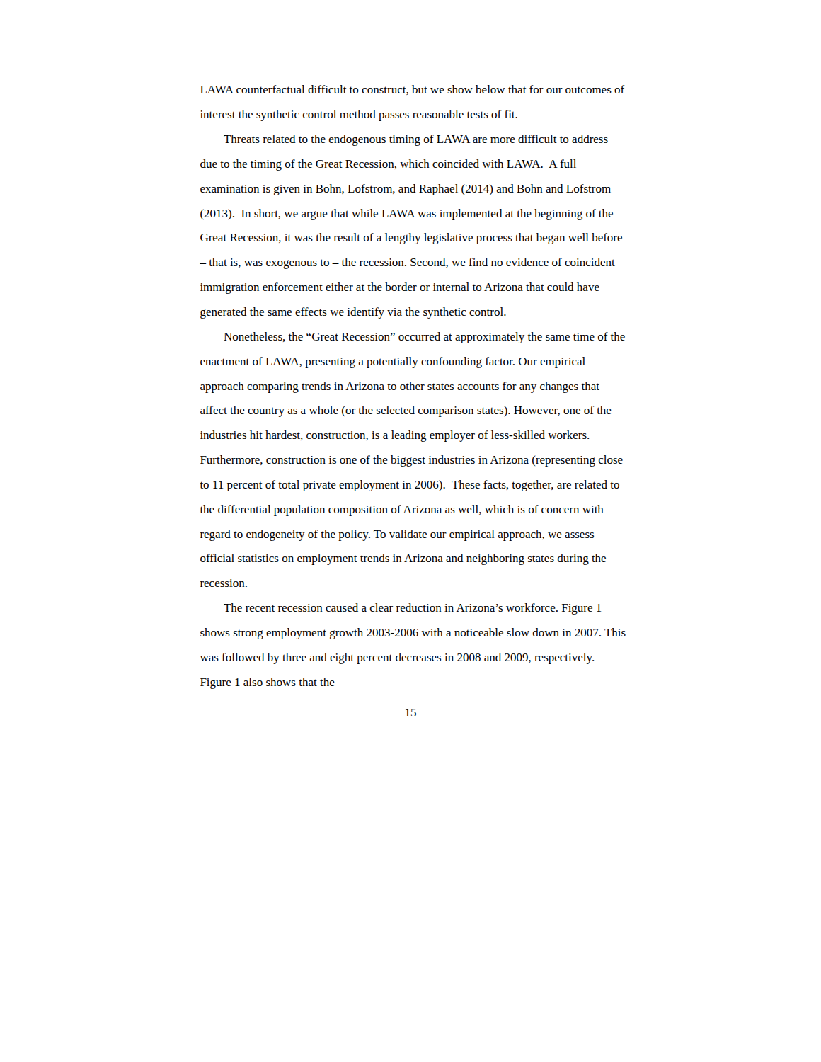LAWA counterfactual difficult to construct, but we show below that for our outcomes of interest the synthetic control method passes reasonable tests of fit.
Threats related to the endogenous timing of LAWA are more difficult to address due to the timing of the Great Recession, which coincided with LAWA. A full examination is given in Bohn, Lofstrom, and Raphael (2014) and Bohn and Lofstrom (2013). In short, we argue that while LAWA was implemented at the beginning of the Great Recession, it was the result of a lengthy legislative process that began well before – that is, was exogenous to – the recession. Second, we find no evidence of coincident immigration enforcement either at the border or internal to Arizona that could have generated the same effects we identify via the synthetic control.
Nonetheless, the “Great Recession” occurred at approximately the same time of the enactment of LAWA, presenting a potentially confounding factor. Our empirical approach comparing trends in Arizona to other states accounts for any changes that affect the country as a whole (or the selected comparison states). However, one of the industries hit hardest, construction, is a leading employer of less-skilled workers. Furthermore, construction is one of the biggest industries in Arizona (representing close to 11 percent of total private employment in 2006). These facts, together, are related to the differential population composition of Arizona as well, which is of concern with regard to endogeneity of the policy. To validate our empirical approach, we assess official statistics on employment trends in Arizona and neighboring states during the recession.
The recent recession caused a clear reduction in Arizona’s workforce. Figure 1 shows strong employment growth 2003-2006 with a noticeable slow down in 2007. This was followed by three and eight percent decreases in 2008 and 2009, respectively. Figure 1 also shows that the
15